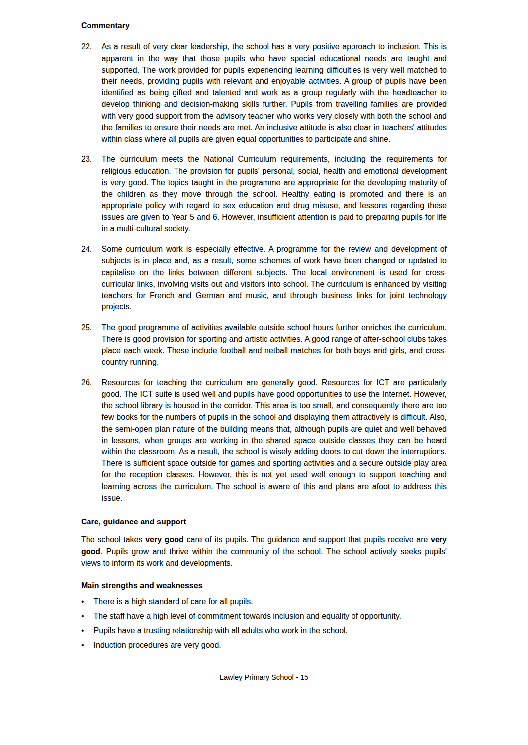Commentary
22. As a result of very clear leadership, the school has a very positive approach to inclusion. This is apparent in the way that those pupils who have special educational needs are taught and supported. The work provided for pupils experiencing learning difficulties is very well matched to their needs, providing pupils with relevant and enjoyable activities. A group of pupils have been identified as being gifted and talented and work as a group regularly with the headteacher to develop thinking and decision-making skills further. Pupils from travelling families are provided with very good support from the advisory teacher who works very closely with both the school and the families to ensure their needs are met. An inclusive attitude is also clear in teachers' attitudes within class where all pupils are given equal opportunities to participate and shine.
23. The curriculum meets the National Curriculum requirements, including the requirements for religious education. The provision for pupils' personal, social, health and emotional development is very good. The topics taught in the programme are appropriate for the developing maturity of the children as they move through the school. Healthy eating is promoted and there is an appropriate policy with regard to sex education and drug misuse, and lessons regarding these issues are given to Year 5 and 6. However, insufficient attention is paid to preparing pupils for life in a multi-cultural society.
24. Some curriculum work is especially effective. A programme for the review and development of subjects is in place and, as a result, some schemes of work have been changed or updated to capitalise on the links between different subjects. The local environment is used for cross-curricular links, involving visits out and visitors into school. The curriculum is enhanced by visiting teachers for French and German and music, and through business links for joint technology projects.
25. The good programme of activities available outside school hours further enriches the curriculum. There is good provision for sporting and artistic activities. A good range of after-school clubs takes place each week. These include football and netball matches for both boys and girls, and cross-country running.
26. Resources for teaching the curriculum are generally good. Resources for ICT are particularly good. The ICT suite is used well and pupils have good opportunities to use the Internet. However, the school library is housed in the corridor. This area is too small, and consequently there are too few books for the numbers of pupils in the school and displaying them attractively is difficult. Also, the semi-open plan nature of the building means that, although pupils are quiet and well behaved in lessons, when groups are working in the shared space outside classes they can be heard within the classroom. As a result, the school is wisely adding doors to cut down the interruptions. There is sufficient space outside for games and sporting activities and a secure outside play area for the reception classes. However, this is not yet used well enough to support teaching and learning across the curriculum. The school is aware of this and plans are afoot to address this issue.
Care, guidance and support
The school takes very good care of its pupils. The guidance and support that pupils receive are very good. Pupils grow and thrive within the community of the school. The school actively seeks pupils' views to inform its work and developments.
Main strengths and weaknesses
•There is a high standard of care for all pupils.
•The staff have a high level of commitment towards inclusion and equality of opportunity.
•Pupils have a trusting relationship with all adults who work in the school.
•Induction procedures are very good.
Lawley Primary School - 15